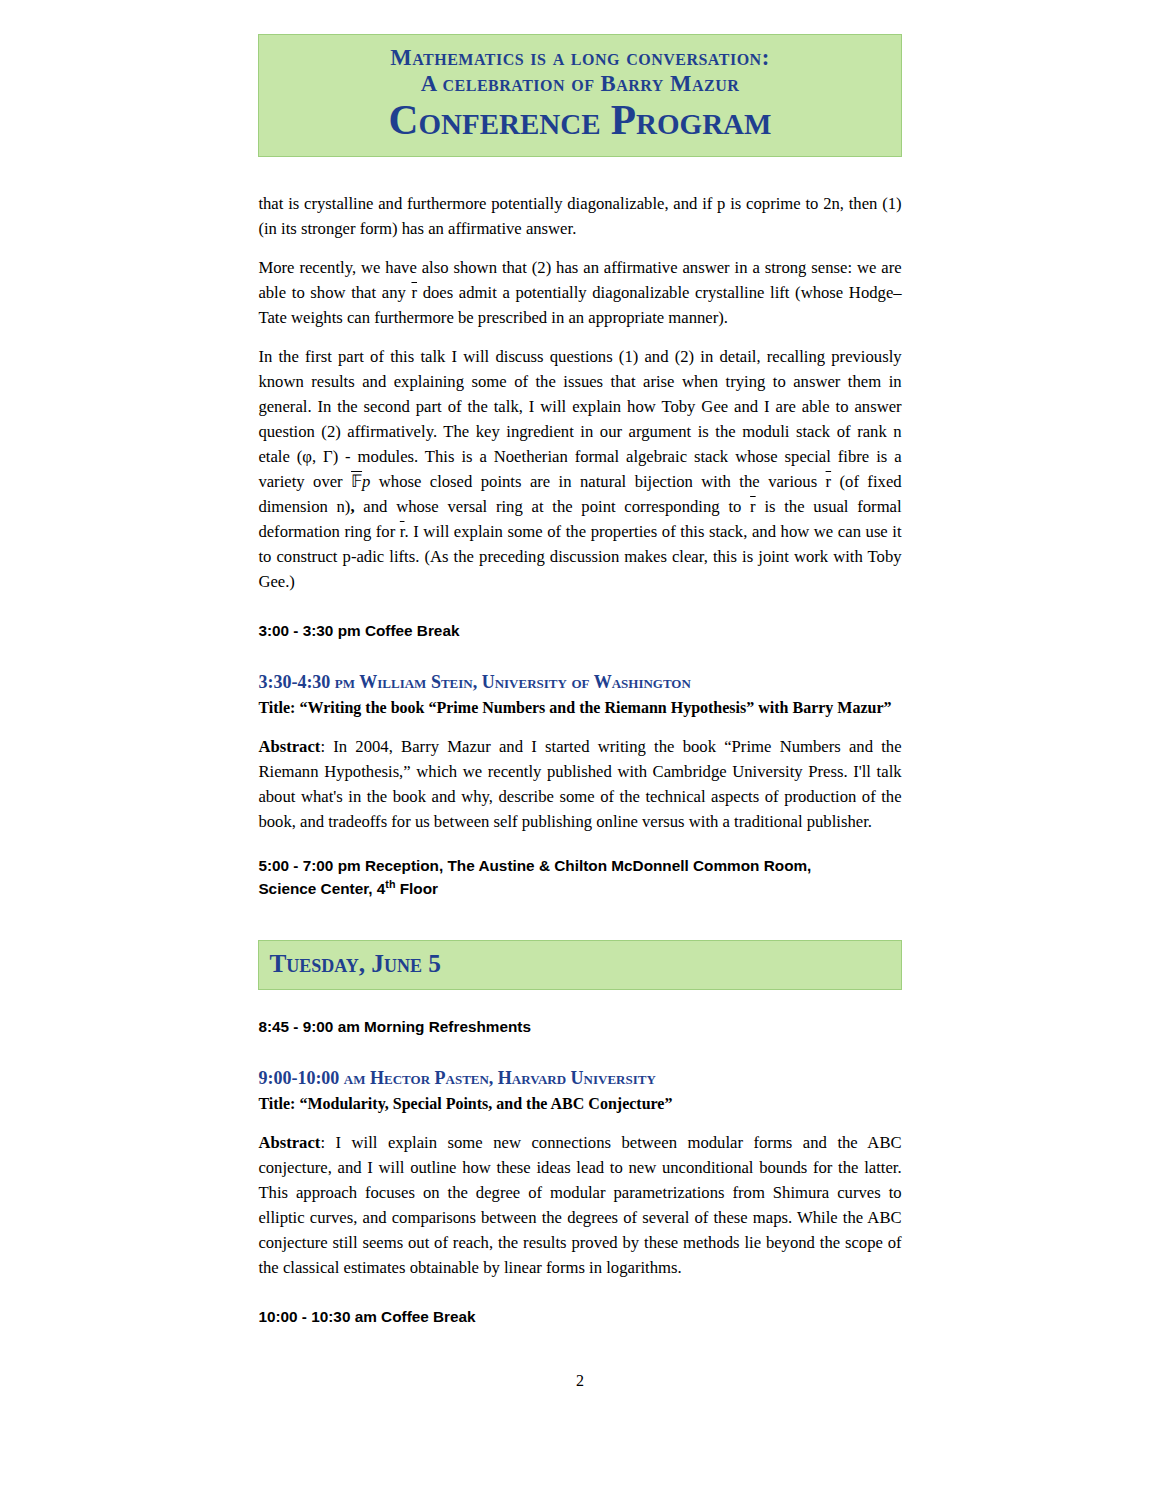Mathematics is a long conversation:
A celebration of Barry Mazur
Conference Program
that is crystalline and furthermore potentially diagonalizable, and if p is coprime to 2n, then (1) (in its stronger form) has an affirmative answer.
More recently, we have also shown that (2) has an affirmative answer in a strong sense: we are able to show that any r does admit a potentially diagonalizable crystalline lift (whose Hodge–Tate weights can furthermore be prescribed in an appropriate manner).
In the first part of this talk I will discuss questions (1) and (2) in detail, recalling previously known results and explaining some of the issues that arise when trying to answer them in general. In the second part of the talk, I will explain how Toby Gee and I are able to answer question (2) affirmatively. The key ingredient in our argument is the moduli stack of rank n etale (φ, Γ) - modules. This is a Noetherian formal algebraic stack whose special fibre is a variety over 𝔽p whose closed points are in natural bijection with the various r (of fixed dimension n), and whose versal ring at the point corresponding to r is the usual formal deformation ring for r. I will explain some of the properties of this stack, and how we can use it to construct p-adic lifts. (As the preceding discussion makes clear, this is joint work with Toby Gee.)
3:00 - 3:30 pm Coffee Break
3:30-4:30 pm William Stein, University of Washington
Title: “Writing the book “Prime Numbers and the Riemann Hypothesis” with Barry Mazur”
Abstract: In 2004, Barry Mazur and I started writing the book “Prime Numbers and the Riemann Hypothesis,” which we recently published with Cambridge University Press. I'll talk about what's in the book and why, describe some of the technical aspects of production of the book, and tradeoffs for us between self publishing online versus with a traditional publisher.
5:00 - 7:00 pm Reception, The Austine & Chilton McDonnell Common Room,
Science Center, 4th Floor
Tuesday, June 5
8:45 - 9:00 am Morning Refreshments
9:00-10:00 am Hector Pasten, Harvard University
Title: “Modularity, Special Points, and the ABC Conjecture”
Abstract: I will explain some new connections between modular forms and the ABC conjecture, and I will outline how these ideas lead to new unconditional bounds for the latter. This approach focuses on the degree of modular parametrizations from Shimura curves to elliptic curves, and comparisons between the degrees of several of these maps. While the ABC conjecture still seems out of reach, the results proved by these methods lie beyond the scope of the classical estimates obtainable by linear forms in logarithms.
10:00 - 10:30 am Coffee Break
2